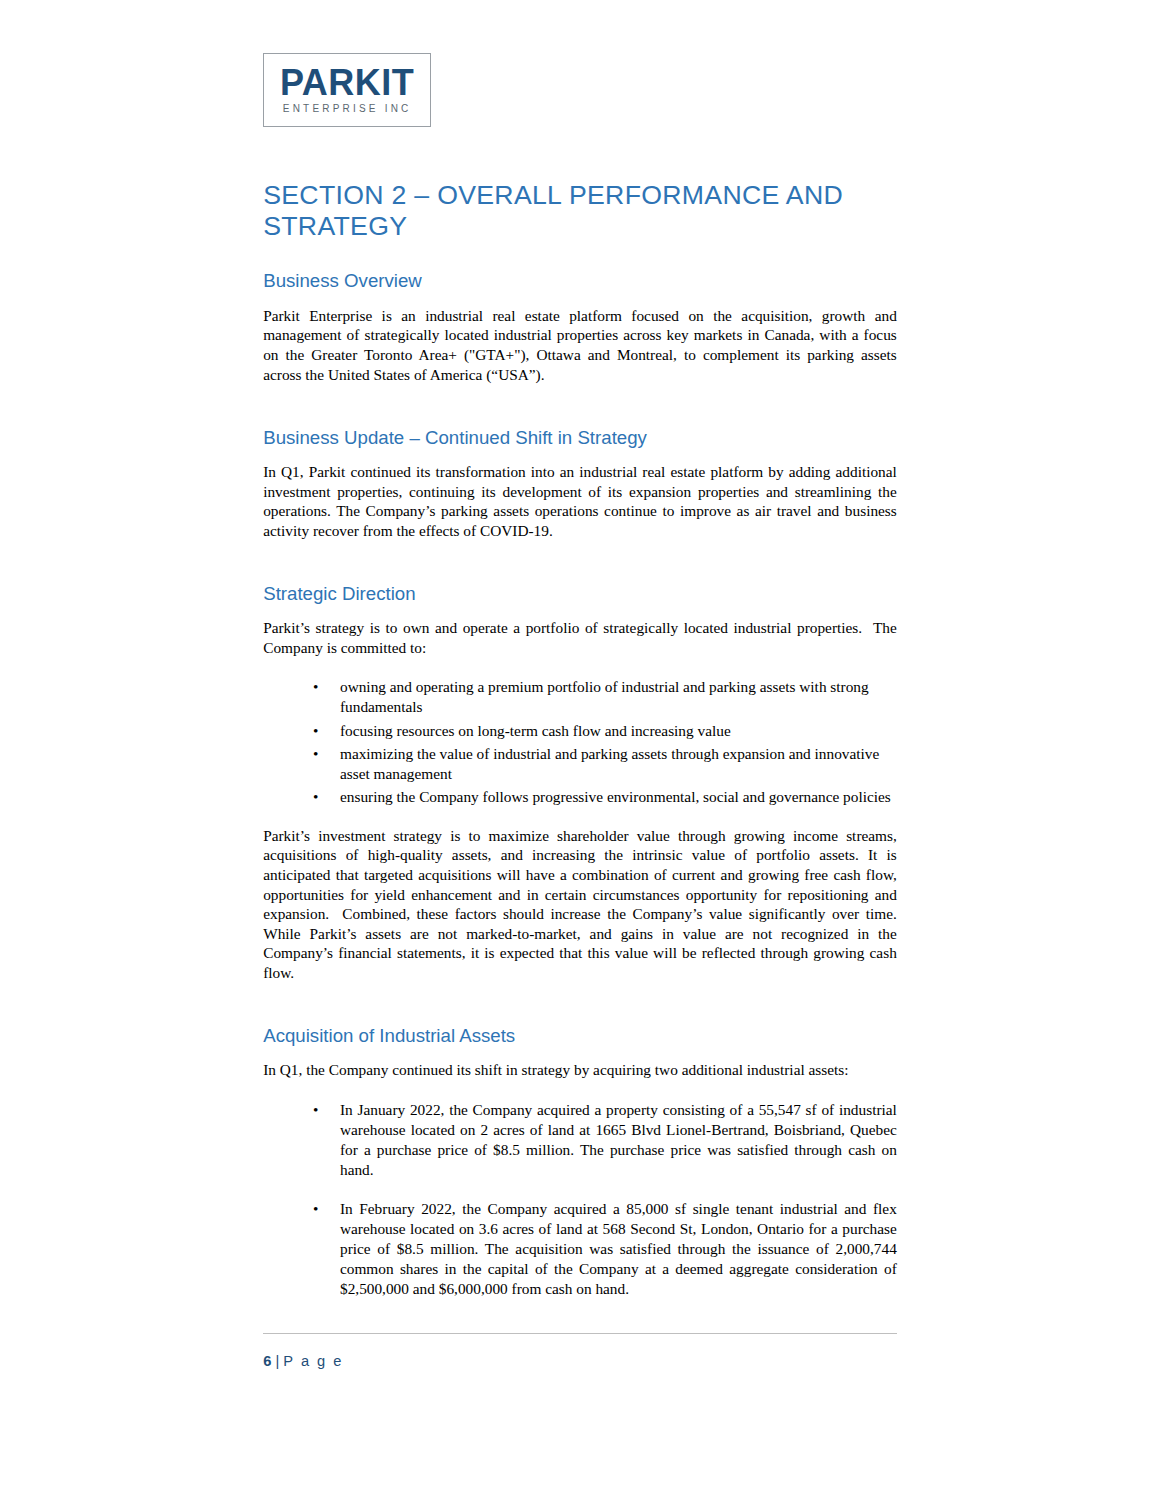PARKIT
ENTERPRISE INC
SECTION 2 – OVERALL PERFORMANCE AND STRATEGY
Business Overview
Parkit Enterprise is an industrial real estate platform focused on the acquisition, growth and management of strategically located industrial properties across key markets in Canada, with a focus on the Greater Toronto Area+ ("GTA+"), Ottawa and Montreal, to complement its parking assets across the United States of America (“USA”).
Business Update – Continued Shift in Strategy
In Q1, Parkit continued its transformation into an industrial real estate platform by adding additional investment properties, continuing its development of its expansion properties and streamlining the operations. The Company’s parking assets operations continue to improve as air travel and business activity recover from the effects of COVID-19.
Strategic Direction
Parkit’s strategy is to own and operate a portfolio of strategically located industrial properties. The Company is committed to:
owning and operating a premium portfolio of industrial and parking assets with strong fundamentals
focusing resources on long-term cash flow and increasing value
maximizing the value of industrial and parking assets through expansion and innovative asset management
ensuring the Company follows progressive environmental, social and governance policies
Parkit’s investment strategy is to maximize shareholder value through growing income streams, acquisitions of high-quality assets, and increasing the intrinsic value of portfolio assets. It is anticipated that targeted acquisitions will have a combination of current and growing free cash flow, opportunities for yield enhancement and in certain circumstances opportunity for repositioning and expansion. Combined, these factors should increase the Company’s value significantly over time. While Parkit’s assets are not marked-to-market, and gains in value are not recognized in the Company’s financial statements, it is expected that this value will be reflected through growing cash flow.
Acquisition of Industrial Assets
In Q1, the Company continued its shift in strategy by acquiring two additional industrial assets:
In January 2022, the Company acquired a property consisting of a 55,547 sf of industrial warehouse located on 2 acres of land at 1665 Blvd Lionel-Bertrand, Boisbriand, Quebec for a purchase price of $8.5 million. The purchase price was satisfied through cash on hand.
In February 2022, the Company acquired a 85,000 sf single tenant industrial and flex warehouse located on 3.6 acres of land at 568 Second St, London, Ontario for a purchase price of $8.5 million. The acquisition was satisfied through the issuance of 2,000,744 common shares in the capital of the Company at a deemed aggregate consideration of $2,500,000 and $6,000,000 from cash on hand.
6 | P a g e